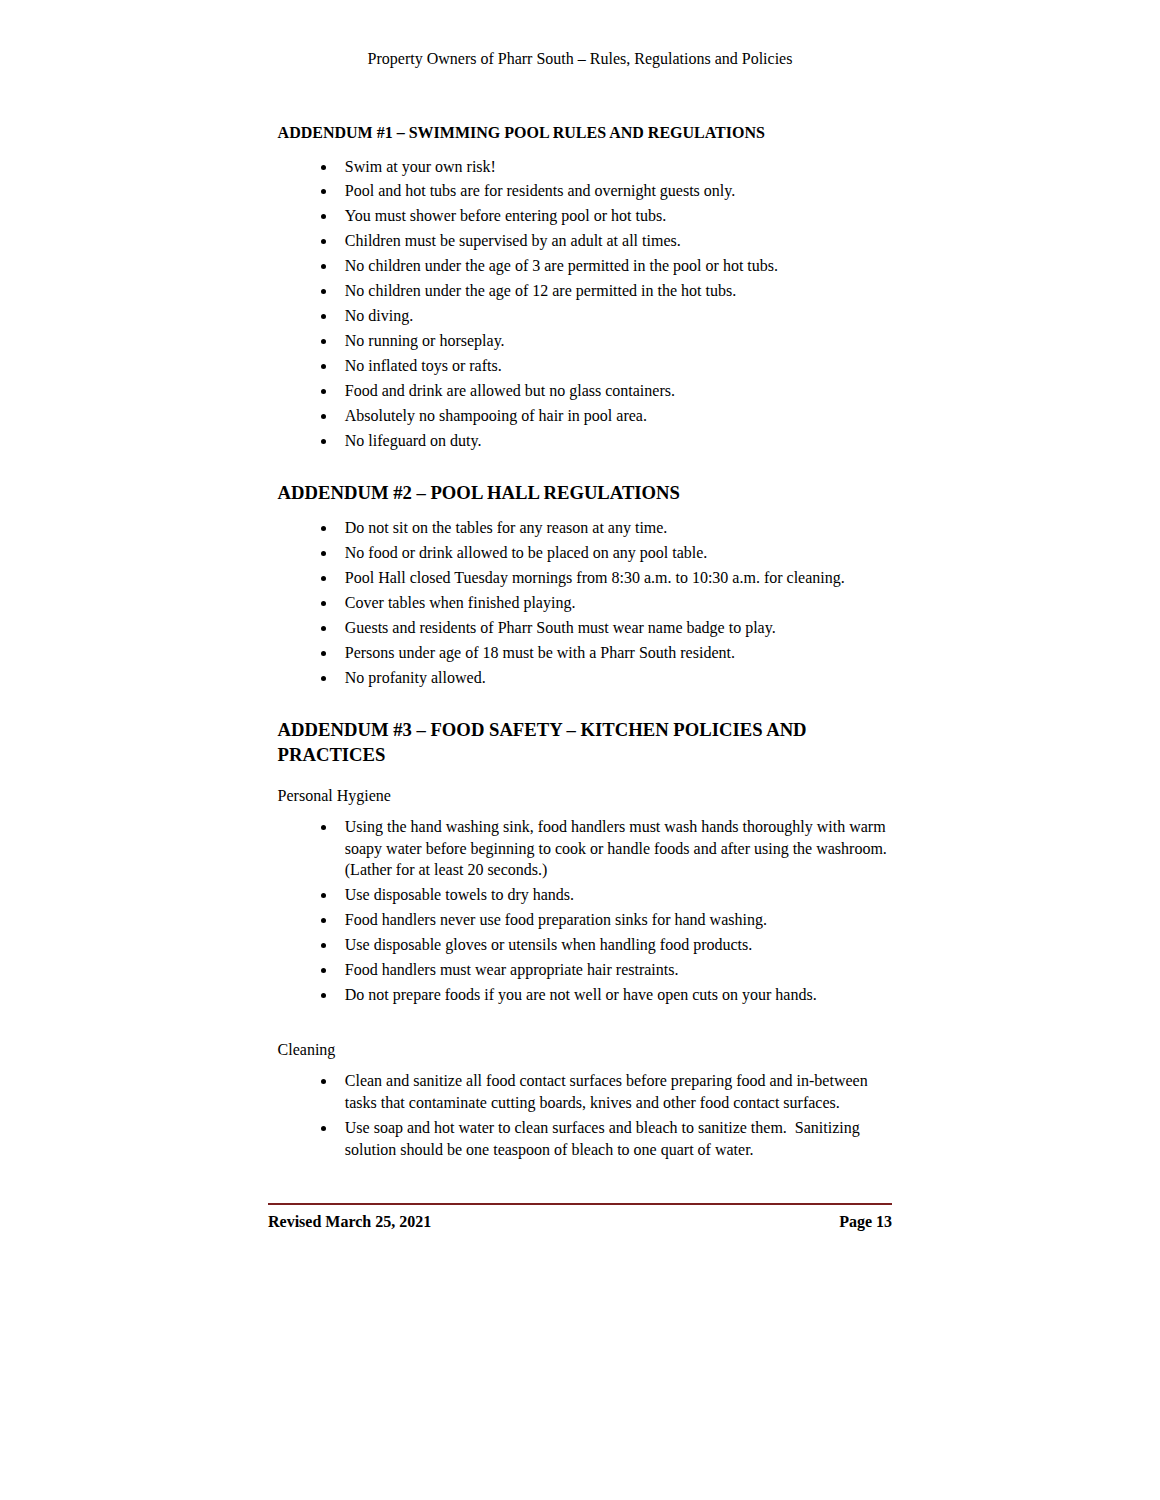Property Owners of Pharr South – Rules, Regulations and Policies
ADDENDUM #1 – SWIMMING POOL RULES AND REGULATIONS
Swim at your own risk!
Pool and hot tubs are for residents and overnight guests only.
You must shower before entering pool or hot tubs.
Children must be supervised by an adult at all times.
No children under the age of 3 are permitted in the pool or hot tubs.
No children under the age of 12 are permitted in the hot tubs.
No diving.
No running or horseplay.
No inflated toys or rafts.
Food and drink are allowed but no glass containers.
Absolutely no shampooing of hair in pool area.
No lifeguard on duty.
ADDENDUM #2 – POOL HALL REGULATIONS
Do not sit on the tables for any reason at any time.
No food or drink allowed to be placed on any pool table.
Pool Hall closed Tuesday mornings from 8:30 a.m. to 10:30 a.m. for cleaning.
Cover tables when finished playing.
Guests and residents of Pharr South must wear name badge to play.
Persons under age of 18 must be with a Pharr South resident.
No profanity allowed.
ADDENDUM #3 – FOOD SAFETY – KITCHEN POLICIES AND PRACTICES
Personal Hygiene
Using the hand washing sink, food handlers must wash hands thoroughly with warm soapy water before beginning to cook or handle foods and after using the washroom. (Lather for at least 20 seconds.)
Use disposable towels to dry hands.
Food handlers never use food preparation sinks for hand washing.
Use disposable gloves or utensils when handling food products.
Food handlers must wear appropriate hair restraints.
Do not prepare foods if you are not well or have open cuts on your hands.
Cleaning
Clean and sanitize all food contact surfaces before preparing food and in-between tasks that contaminate cutting boards, knives and other food contact surfaces.
Use soap and hot water to clean surfaces and bleach to sanitize them. Sanitizing solution should be one teaspoon of bleach to one quart of water.
Revised March 25, 2021 Page 13